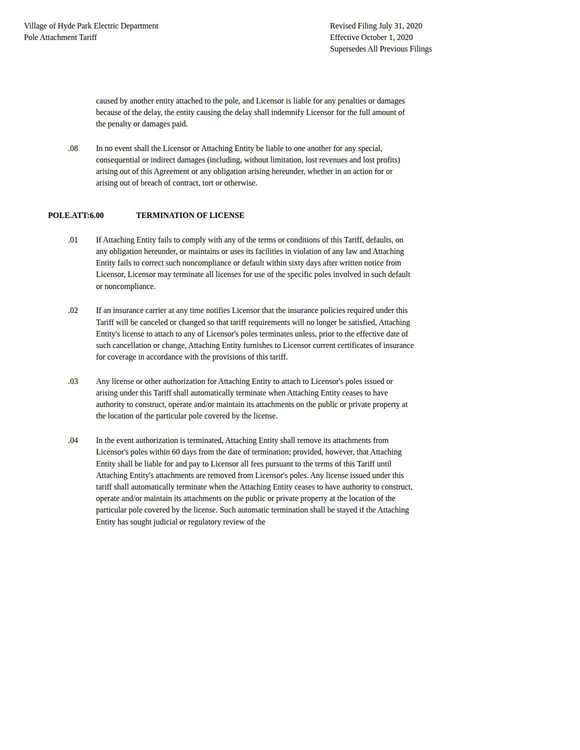Village of Hyde Park Electric Department
Pole Attachment Tariff
Revised Filing July 31, 2020
Effective October 1, 2020
Supersedes All Previous Filings
caused by another entity attached to the pole, and Licensor is liable for any penalties or damages because of the delay, the entity causing the delay shall indemnify Licensor for the full amount of the penalty or damages paid.
.08
In no event shall the Licensor or Attaching Entity be liable to one another for any special, consequential or indirect damages (including, without limitation, lost revenues and lost profits) arising out of this Agreement or any obligation arising hereunder, whether in an action for or arising out of breach of contract, tort or otherwise.
POLE.ATT:6.00 TERMINATION OF LICENSE
.01
If Attaching Entity fails to comply with any of the terms or conditions of this Tariff, defaults, on any obligation hereunder, or maintains or uses its facilities in violation of any law and Attaching Entity fails to correct such noncompliance or default within sixty days after written notice from Licensor, Licensor may terminate all licenses for use of the specific poles involved in such default or noncompliance.
.02
If an insurance carrier at any time notifies Licensor that the insurance policies required under this Tariff will be canceled or changed so that tariff requirements will no longer be satisfied, Attaching Entity's license to attach to any of Licensor's poles terminates unless, prior to the effective date of such cancellation or change, Attaching Entity furnishes to Licensor current certificates of insurance for coverage in accordance with the provisions of this tariff.
.03
Any license or other authorization for Attaching Entity to attach to Licensor's poles issued or arising under this Tariff shall automatically terminate when Attaching Entity ceases to have authority to construct, operate and/or maintain its attachments on the public or private property at the location of the particular pole covered by the license.
.04
In the event authorization is terminated, Attaching Entity shall remove its attachments from Licensor's poles within 60 days from the date of termination; provided, however, that Attaching Entity shall be liable for and pay to Licensor all fees pursuant to the terms of this Tariff until Attaching Entity's attachments are removed from Licensor's poles. Any license issued under this tariff shall automatically terminate when the Attaching Entity ceases to have authority to construct, operate and/or maintain its attachments on the public or private property at the location of the particular pole covered by the license. Such automatic termination shall be stayed if the Attaching Entity has sought judicial or regulatory review of the